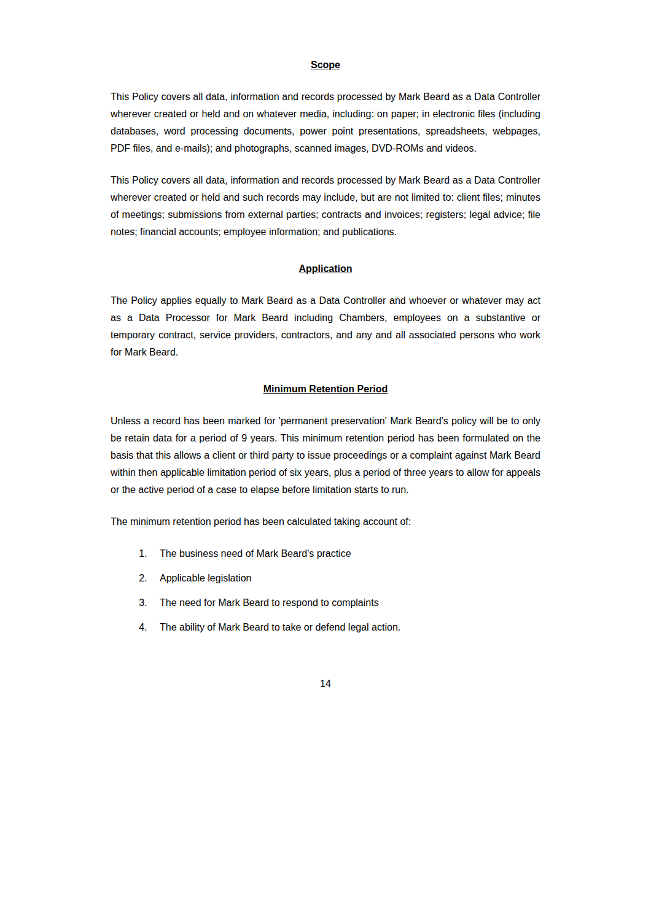Scope
This Policy covers all data, information and records processed by Mark Beard as a Data Controller wherever created or held and on whatever media, including: on paper; in electronic files (including databases, word processing documents, power point presentations, spreadsheets, webpages, PDF files, and e-mails); and photographs, scanned images, DVD-ROMs and videos.
This Policy covers all data, information and records processed by Mark Beard as a Data Controller wherever created or held and such records may include, but are not limited to: client files; minutes of meetings; submissions from external parties; contracts and invoices; registers; legal advice; file notes; financial accounts; employee information; and publications.
Application
The Policy applies equally to Mark Beard as a Data Controller and whoever or whatever may act as a Data Processor for Mark Beard including Chambers, employees on a substantive or temporary contract, service providers, contractors, and any and all associated persons who work for Mark Beard.
Minimum Retention Period
Unless a record has been marked for 'permanent preservation' Mark Beard's policy will be to only be retain data for a period of 9 years. This minimum retention period has been formulated on the basis that this allows a client or third party to issue proceedings or a complaint against Mark Beard within then applicable limitation period of six years, plus a period of three years to allow for appeals or the active period of a case to elapse before limitation starts to run.
The minimum retention period has been calculated taking account of:
The business need of Mark Beard's practice
Applicable legislation
The need for Mark Beard to respond to complaints
The ability of Mark Beard to take or defend legal action.
14